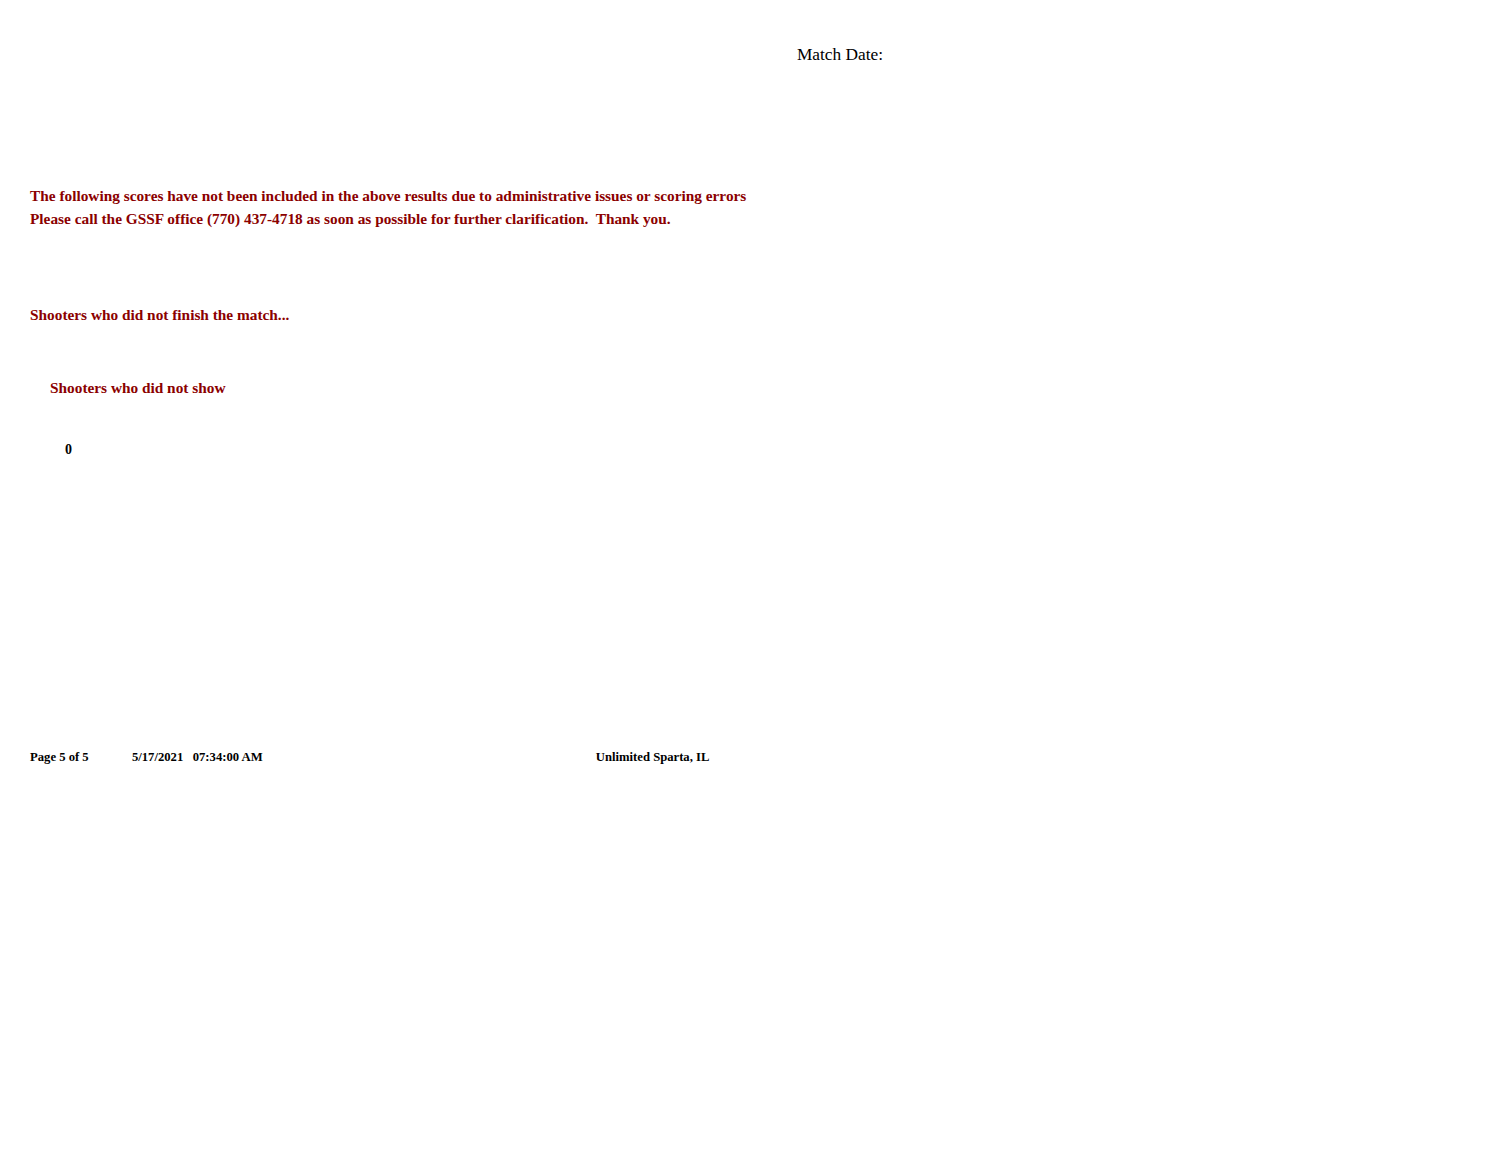Match Date:
The following scores have not been included in the above results due to administrative issues or scoring errors
Please call the GSSF office (770) 437-4718 as soon as possible for further clarification. Thank you.
Shooters who did not finish the match...
Shooters who did not show
0
Page 5 of 5 5/17/2021 07:34:00 AM Unlimited Sparta, IL